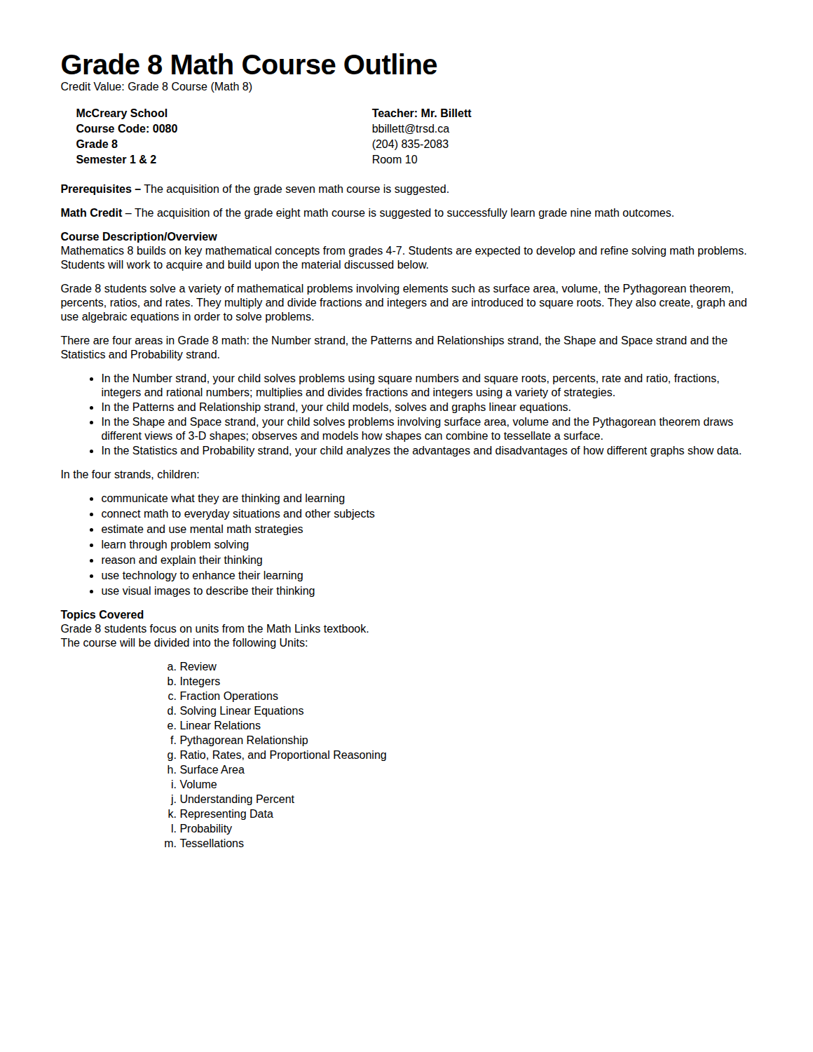Grade 8 Math Course Outline
Credit Value: Grade 8 Course (Math 8)
| McCreary School | Teacher: Mr. Billett |
| Course Code: 0080 | bbillett@trsd.ca |
| Grade 8 | (204) 835-2083 |
| Semester 1 & 2 | Room 10 |
Prerequisites – The acquisition of the grade seven math course is suggested.
Math Credit – The acquisition of the grade eight math course is suggested to successfully learn grade nine math outcomes.
Course Description/Overview
Mathematics 8 builds on key mathematical concepts from grades 4-7. Students are expected to develop and refine solving math problems. Students will work to acquire and build upon the material discussed below.
Grade 8 students solve a variety of mathematical problems involving elements such as surface area, volume, the Pythagorean theorem, percents, ratios, and rates. They multiply and divide fractions and integers and are introduced to square roots. They also create, graph and use algebraic equations in order to solve problems.
There are four areas in Grade 8 math: the Number strand, the Patterns and Relationships strand, the Shape and Space strand and the Statistics and Probability strand.
In the Number strand, your child solves problems using square numbers and square roots, percents, rate and ratio, fractions, integers and rational numbers; multiplies and divides fractions and integers using a variety of strategies.
In the Patterns and Relationship strand, your child models, solves and graphs linear equations.
In the Shape and Space strand, your child solves problems involving surface area, volume and the Pythagorean theorem draws different views of 3-D shapes; observes and models how shapes can combine to tessellate a surface.
In the Statistics and Probability strand, your child analyzes the advantages and disadvantages of how different graphs show data.
In the four strands, children:
communicate what they are thinking and learning
connect math to everyday situations and other subjects
estimate and use mental math strategies
learn through problem solving
reason and explain their thinking
use technology to enhance their learning
use visual images to describe their thinking
Topics Covered
Grade 8 students focus on units from the Math Links textbook.
The course will be divided into the following Units:
Review
Integers
Fraction Operations
Solving Linear Equations
Linear Relations
Pythagorean Relationship
Ratio, Rates, and Proportional Reasoning
Surface Area
Volume
Understanding Percent
Representing Data
Probability
Tessellations